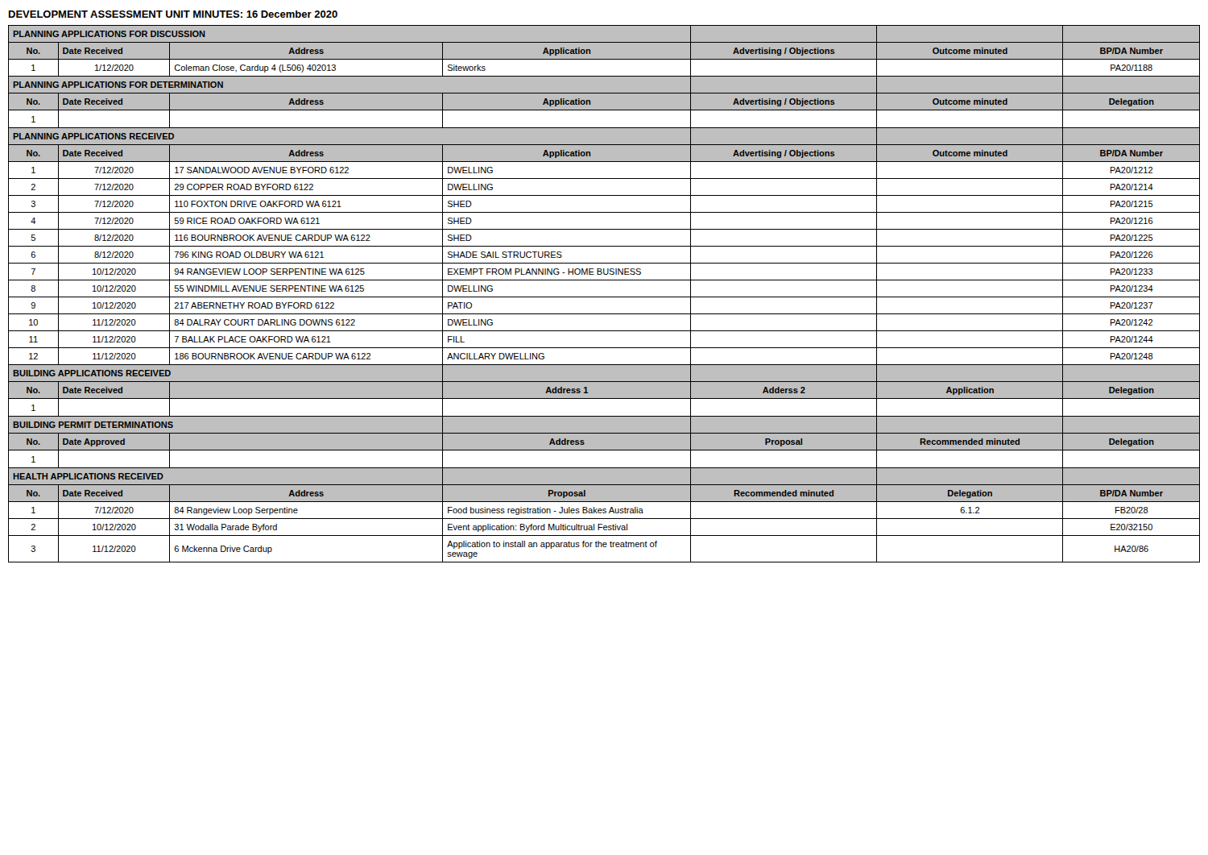DEVELOPMENT ASSESSMENT UNIT MINUTES: 16 December 2020
| PLANNING APPLICATIONS FOR DISCUSSION | | | |
| No. | Date Received | Address | Application | Advertising / Objections | Outcome minuted | BP/DA Number |
| 1 | 1/12/2020 | Coleman Close, Cardup 4 (L506) 402013 | Siteworks | | | PA20/1188 |
| PLANNING APPLICATIONS FOR DETERMINATION | | | |
| No. | Date Received | Address | Application | Advertising / Objections | Outcome minuted | Delegation |
| 1 | | | | | | |
| PLANNING APPLICATIONS RECEIVED | | | |
| No. | Date Received | Address | Application | Advertising / Objections | Outcome minuted | BP/DA Number |
| 1 | 7/12/2020 | 17 SANDALWOOD AVENUE BYFORD 6122 | DWELLING | | | PA20/1212 |
| 2 | 7/12/2020 | 29 COPPER ROAD BYFORD 6122 | DWELLING | | | PA20/1214 |
| 3 | 7/12/2020 | 110 FOXTON DRIVE OAKFORD WA 6121 | SHED | | | PA20/1215 |
| 4 | 7/12/2020 | 59 RICE ROAD OAKFORD WA 6121 | SHED | | | PA20/1216 |
| 5 | 8/12/2020 | 116 BOURNBROOK AVENUE CARDUP WA 6122 | SHED | | | PA20/1225 |
| 6 | 8/12/2020 | 796 KING ROAD OLDBURY WA 6121 | SHADE SAIL STRUCTURES | | | PA20/1226 |
| 7 | 10/12/2020 | 94 RANGEVIEW LOOP SERPENTINE WA 6125 | EXEMPT FROM PLANNING - HOME BUSINESS | | | PA20/1233 |
| 8 | 10/12/2020 | 55 WINDMILL AVENUE SERPENTINE WA 6125 | DWELLING | | | PA20/1234 |
| 9 | 10/12/2020 | 217 ABERNETHY ROAD BYFORD 6122 | PATIO | | | PA20/1237 |
| 10 | 11/12/2020 | 84 DALRAY COURT DARLING DOWNS 6122 | DWELLING | | | PA20/1242 |
| 11 | 11/12/2020 | 7 BALLAK PLACE OAKFORD WA 6121 | FILL | | | PA20/1244 |
| 12 | 11/12/2020 | 186 BOURNBROOK AVENUE CARDUP WA 6122 | ANCILLARY DWELLING | | | PA20/1248 |
| BUILDING APPLICATIONS RECEIVED | | | | |
| No. | Date Received | | Address 1 | Adderss 2 | Application | Delegation |
| 1 | | | | | | |
| BUILDING PERMIT DETERMINATIONS | | | | |
| No. | Date Approved | | Address | Proposal | Recommended minuted | Delegation |
| 1 | | | | | | |
| HEALTH APPLICATIONS RECEIVED | | | | |
| No. | Date Received | Address | Proposal | Recommended minuted | Delegation | BP/DA Number |
| 1 | 7/12/2020 | 84 Rangeview Loop Serpentine | Food business registration - Jules Bakes Australia | | 6.1.2 | FB20/28 |
| 2 | 10/12/2020 | 31 Wodalla Parade Byford | Event application: Byford Multicultrual Festival | | | E20/32150 |
| 3 | 11/12/2020 | 6 Mckenna Drive Cardup | Application to install an apparatus for the treatment of sewage | | | HA20/86 |